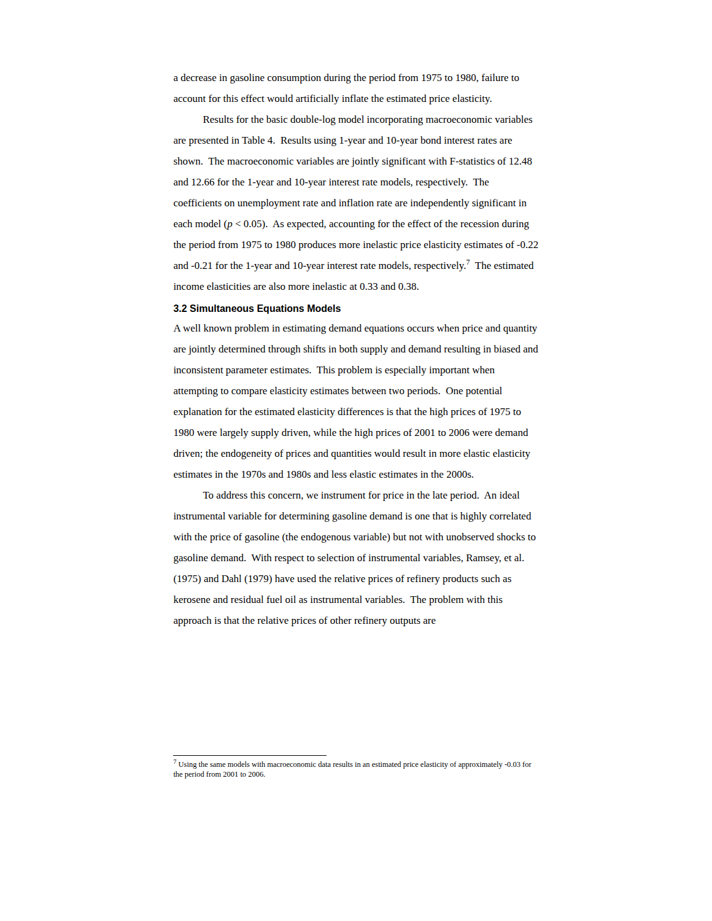a decrease in gasoline consumption during the period from 1975 to 1980, failure to account for this effect would artificially inflate the estimated price elasticity.
Results for the basic double-log model incorporating macroeconomic variables are presented in Table 4. Results using 1-year and 10-year bond interest rates are shown. The macroeconomic variables are jointly significant with F-statistics of 12.48 and 12.66 for the 1-year and 10-year interest rate models, respectively. The coefficients on unemployment rate and inflation rate are independently significant in each model (p < 0.05). As expected, accounting for the effect of the recession during the period from 1975 to 1980 produces more inelastic price elasticity estimates of -0.22 and -0.21 for the 1-year and 10-year interest rate models, respectively.7 The estimated income elasticities are also more inelastic at 0.33 and 0.38.
3.2 Simultaneous Equations Models
A well known problem in estimating demand equations occurs when price and quantity are jointly determined through shifts in both supply and demand resulting in biased and inconsistent parameter estimates. This problem is especially important when attempting to compare elasticity estimates between two periods. One potential explanation for the estimated elasticity differences is that the high prices of 1975 to 1980 were largely supply driven, while the high prices of 2001 to 2006 were demand driven; the endogeneity of prices and quantities would result in more elastic elasticity estimates in the 1970s and 1980s and less elastic estimates in the 2000s.
To address this concern, we instrument for price in the late period. An ideal instrumental variable for determining gasoline demand is one that is highly correlated with the price of gasoline (the endogenous variable) but not with unobserved shocks to gasoline demand. With respect to selection of instrumental variables, Ramsey, et al. (1975) and Dahl (1979) have used the relative prices of refinery products such as kerosene and residual fuel oil as instrumental variables. The problem with this approach is that the relative prices of other refinery outputs are
7 Using the same models with macroeconomic data results in an estimated price elasticity of approximately -0.03 for the period from 2001 to 2006.